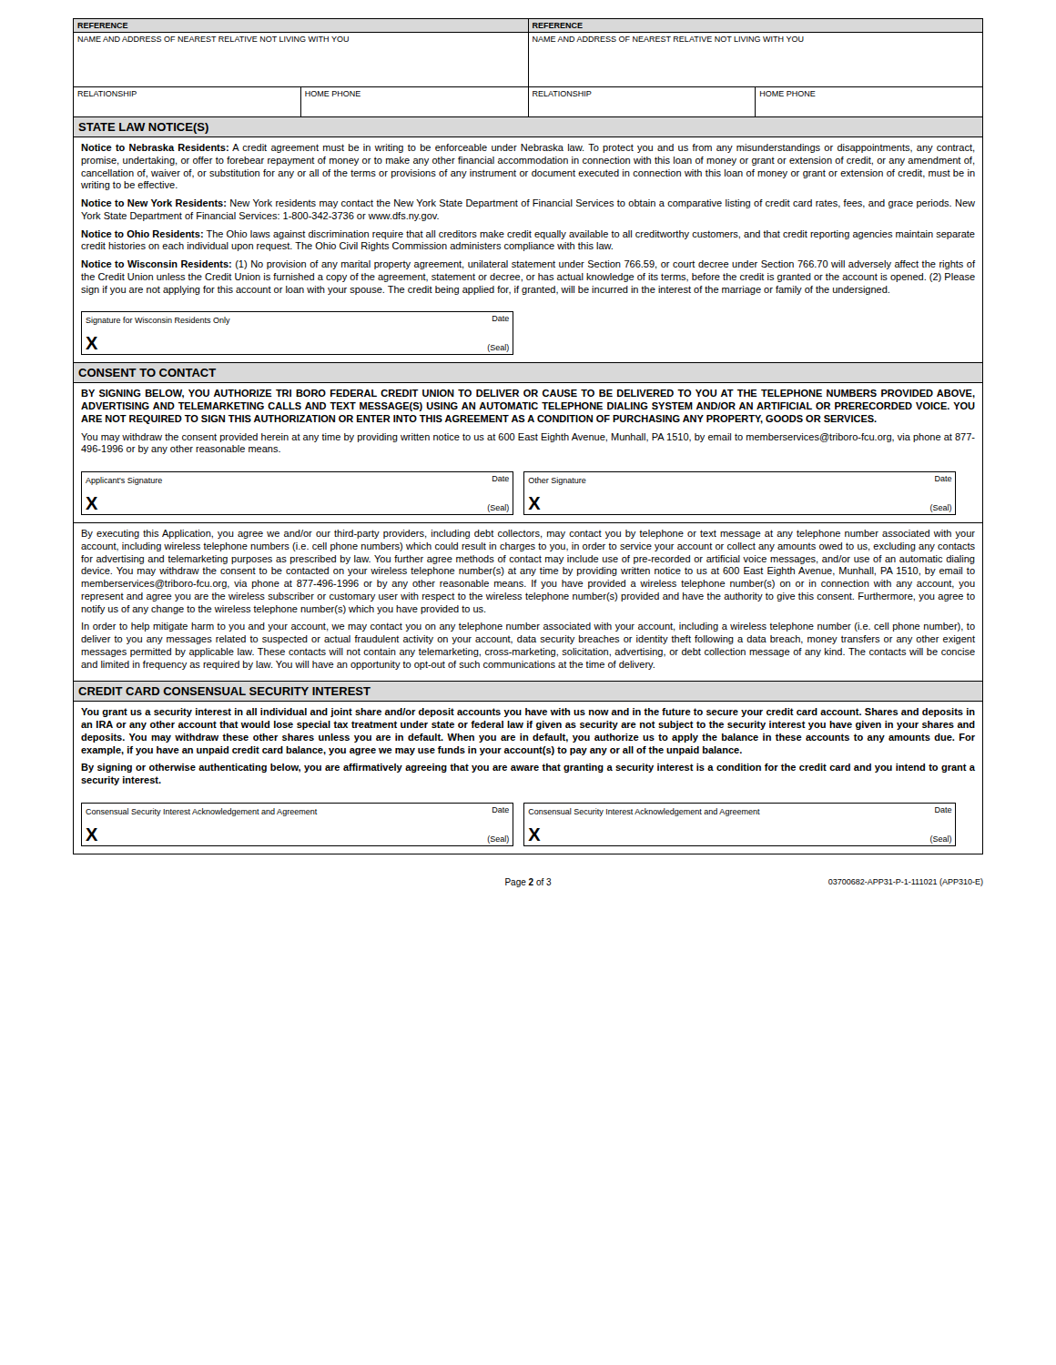| REFERENCE | REFERENCE |
| NAME AND ADDRESS OF NEAREST RELATIVE NOT LIVING WITH YOU | NAME AND ADDRESS OF NEAREST RELATIVE NOT LIVING WITH YOU |
| RELATIONSHIP | HOME PHONE | RELATIONSHIP | HOME PHONE |
STATE LAW NOTICE(S)
Notice to Nebraska Residents: A credit agreement must be in writing to be enforceable under Nebraska law. To protect you and us from any misunderstandings or disappointments, any contract, promise, undertaking, or offer to forebear repayment of money or to make any other financial accommodation in connection with this loan of money or grant or extension of credit, or any amendment of, cancellation of, waiver of, or substitution for any or all of the terms or provisions of any instrument or document executed in connection with this loan of money or grant or extension of credit, must be in writing to be effective.
Notice to New York Residents: New York residents may contact the New York State Department of Financial Services to obtain a comparative listing of credit card rates, fees, and grace periods. New York State Department of Financial Services: 1-800-342-3736 or www.dfs.ny.gov.
Notice to Ohio Residents: The Ohio laws against discrimination require that all creditors make credit equally available to all creditworthy customers, and that credit reporting agencies maintain separate credit histories on each individual upon request. The Ohio Civil Rights Commission administers compliance with this law.
Notice to Wisconsin Residents: (1) No provision of any marital property agreement, unilateral statement under Section 766.59, or court decree under Section 766.70 will adversely affect the rights of the Credit Union unless the Credit Union is furnished a copy of the agreement, statement or decree, or has actual knowledge of its terms, before the credit is granted or the account is opened. (2) Please sign if you are not applying for this account or loan with your spouse. The credit being applied for, if granted, will be incurred in the interest of the marriage or family of the undersigned.
Signature for Wisconsin Residents Only Date X (Seal)
CONSENT TO CONTACT
BY SIGNING BELOW, YOU AUTHORIZE TRI BORO FEDERAL CREDIT UNION TO DELIVER OR CAUSE TO BE DELIVERED TO YOU AT THE TELEPHONE NUMBERS PROVIDED ABOVE, ADVERTISING AND TELEMARKETING CALLS AND TEXT MESSAGE(S) USING AN AUTOMATIC TELEPHONE DIALING SYSTEM AND/OR AN ARTIFICIAL OR PRERECORDED VOICE. YOU ARE NOT REQUIRED TO SIGN THIS AUTHORIZATION OR ENTER INTO THIS AGREEMENT AS A CONDITION OF PURCHASING ANY PROPERTY, GOODS OR SERVICES.
You may withdraw the consent provided herein at any time by providing written notice to us at 600 East Eighth Avenue, Munhall, PA 1510, by email to memberservices@triboro-fcu.org, via phone at 877-496-1996 or by any other reasonable means.
Applicant's Signature Date X (Seal)
Other Signature Date X (Seal)
By executing this Application, you agree we and/or our third-party providers, including debt collectors, may contact you by telephone or text message at any telephone number associated with your account, including wireless telephone numbers (i.e. cell phone numbers) which could result in charges to you, in order to service your account or collect any amounts owed to us, excluding any contacts for advertising and telemarketing purposes as prescribed by law. You further agree methods of contact may include use of pre-recorded or artificial voice messages, and/or use of an automatic dialing device. You may withdraw the consent to be contacted on your wireless telephone number(s) at any time by providing written notice to us at 600 East Eighth Avenue, Munhall, PA 1510, by email to memberservices@triboro-fcu.org, via phone at 877-496-1996 or by any other reasonable means. If you have provided a wireless telephone number(s) on or in connection with any account, you represent and agree you are the wireless subscriber or customary user with respect to the wireless telephone number(s) provided and have the authority to give this consent. Furthermore, you agree to notify us of any change to the wireless telephone number(s) which you have provided to us.
In order to help mitigate harm to you and your account, we may contact you on any telephone number associated with your account, including a wireless telephone number (i.e. cell phone number), to deliver to you any messages related to suspected or actual fraudulent activity on your account, data security breaches or identity theft following a data breach, money transfers or any other exigent messages permitted by applicable law. These contacts will not contain any telemarketing, cross-marketing, solicitation, advertising, or debt collection message of any kind. The contacts will be concise and limited in frequency as required by law. You will have an opportunity to opt-out of such communications at the time of delivery.
CREDIT CARD CONSENSUAL SECURITY INTEREST
You grant us a security interest in all individual and joint share and/or deposit accounts you have with us now and in the future to secure your credit card account. Shares and deposits in an IRA or any other account that would lose special tax treatment under state or federal law if given as security are not subject to the security interest you have given in your shares and deposits. You may withdraw these other shares unless you are in default. When you are in default, you authorize us to apply the balance in these accounts to any amounts due. For example, if you have an unpaid credit card balance, you agree we may use funds in your account(s) to pay any or all of the unpaid balance.
By signing or otherwise authenticating below, you are affirmatively agreeing that you are aware that granting a security interest is a condition for the credit card and you intend to grant a security interest.
Consensual Security Interest Acknowledgement and Agreement Date X (Seal)
Consensual Security Interest Acknowledgement and Agreement Date X (Seal)
Page 2 of 3
03700682-APP31-P-1-111021 (APP310-E)